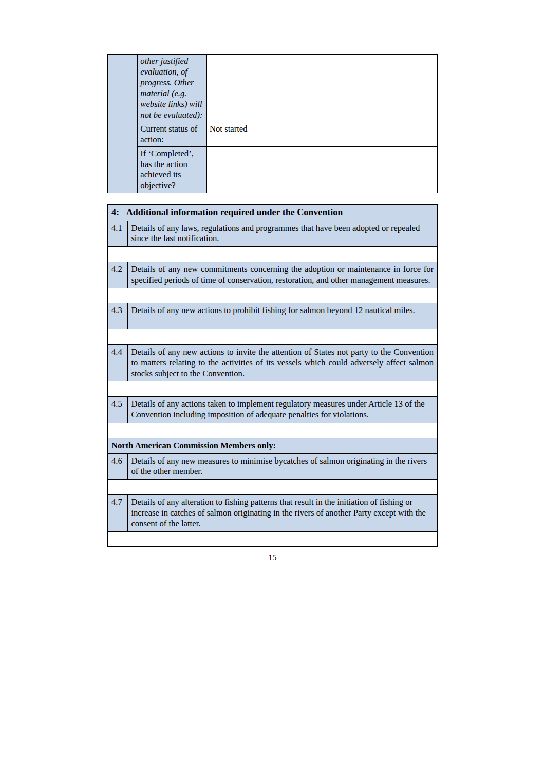| | other justified evaluation, of progress. Other material (e.g. website links) will not be evaluated): | |
| Current status of action: | Not started |
| If ‘Completed’, has the action achieved its objective? | |
| 4: Additional information required under the Convention |
| 4.1 | Details of any laws, regulations and programmes that have been adopted or repealed since the last notification. |
| 4.2 | Details of any new commitments concerning the adoption or maintenance in force for specified periods of time of conservation, restoration, and other management measures. |
| 4.3 | Details of any new actions to prohibit fishing for salmon beyond 12 nautical miles. |
| 4.4 | Details of any new actions to invite the attention of States not party to the Convention to matters relating to the activities of its vessels which could adversely affect salmon stocks subject to the Convention. |
| 4.5 | Details of any actions taken to implement regulatory measures under Article 13 of the Convention including imposition of adequate penalties for violations. |
| North American Commission Members only: |
| 4.6 | Details of any new measures to minimise bycatches of salmon originating in the rivers of the other member. |
| 4.7 | Details of any alteration to fishing patterns that result in the initiation of fishing or increase in catches of salmon originating in the rivers of another Party except with the consent of the latter. |
15